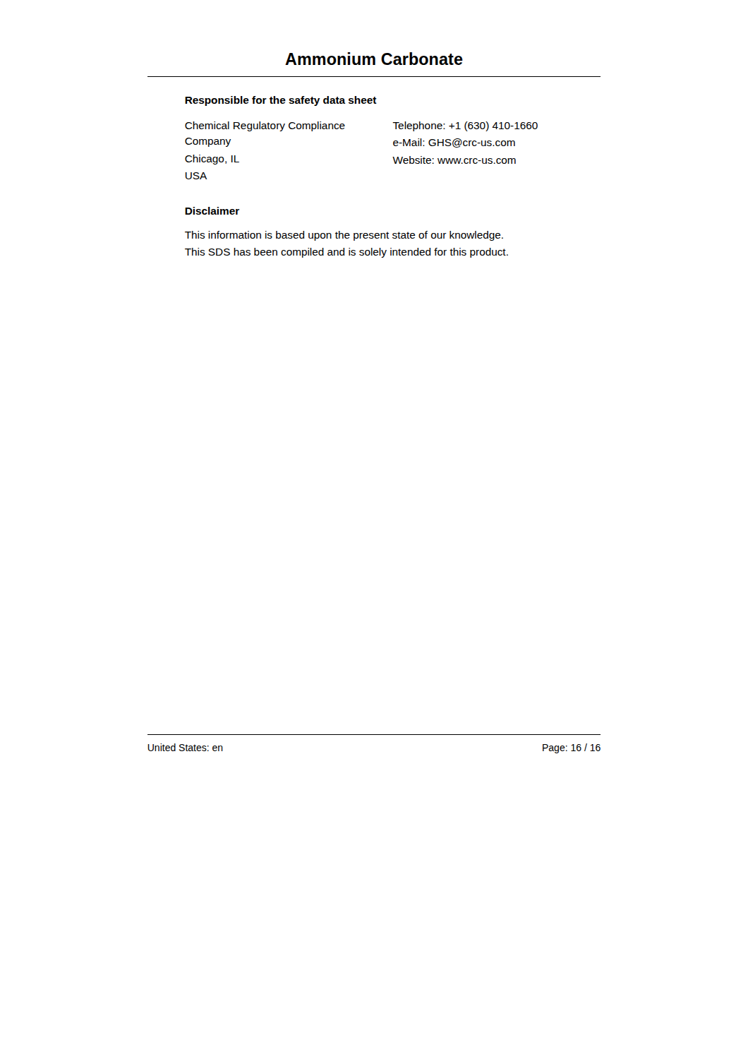Ammonium Carbonate
Responsible for the safety data sheet
Chemical Regulatory Compliance Company
Chicago, IL
USA
Telephone: +1 (630) 410-1660
e-Mail: GHS@crc-us.com
Website: www.crc-us.com
Disclaimer
This information is based upon the present state of our knowledge.
This SDS has been compiled and is solely intended for this product.
United States: en
Page: 16 / 16